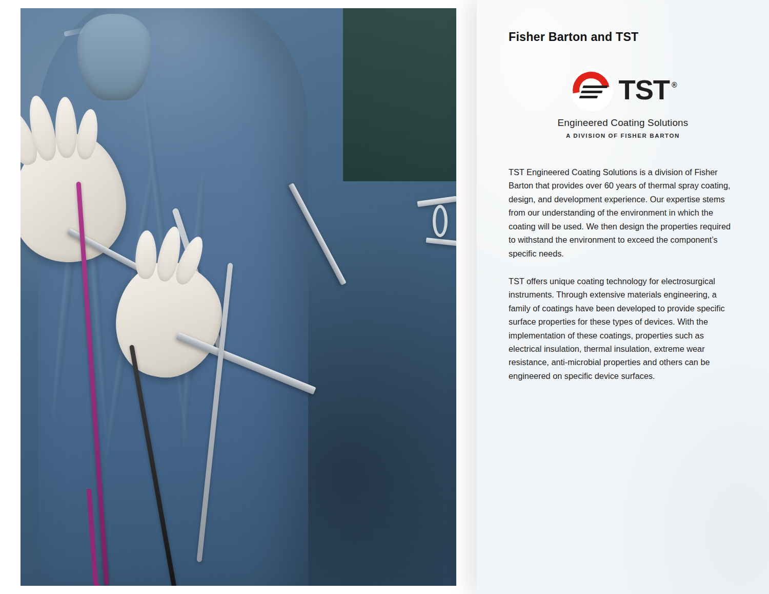Fisher Barton and TST
TST®
Engineered Coating Solutions
A Division of Fisher Barton
TST Engineered Coating Solutions is a division of Fisher Barton that provides over 60 years of thermal spray coating, design, and development experience. Our expertise stems from our understanding of the environment in which the coating will be used. We then design the properties required to withstand the environment to exceed the component’s specific needs.
TST offers unique coating technology for electrosurgical instruments. Through extensive materials engineering, a family of coatings have been developed to provide specific surface properties for these types of devices. With the implementation of these coatings, properties such as electrical insulation, thermal insulation, extreme wear resistance, anti-microbial properties and others can be engineered on specific device surfaces.